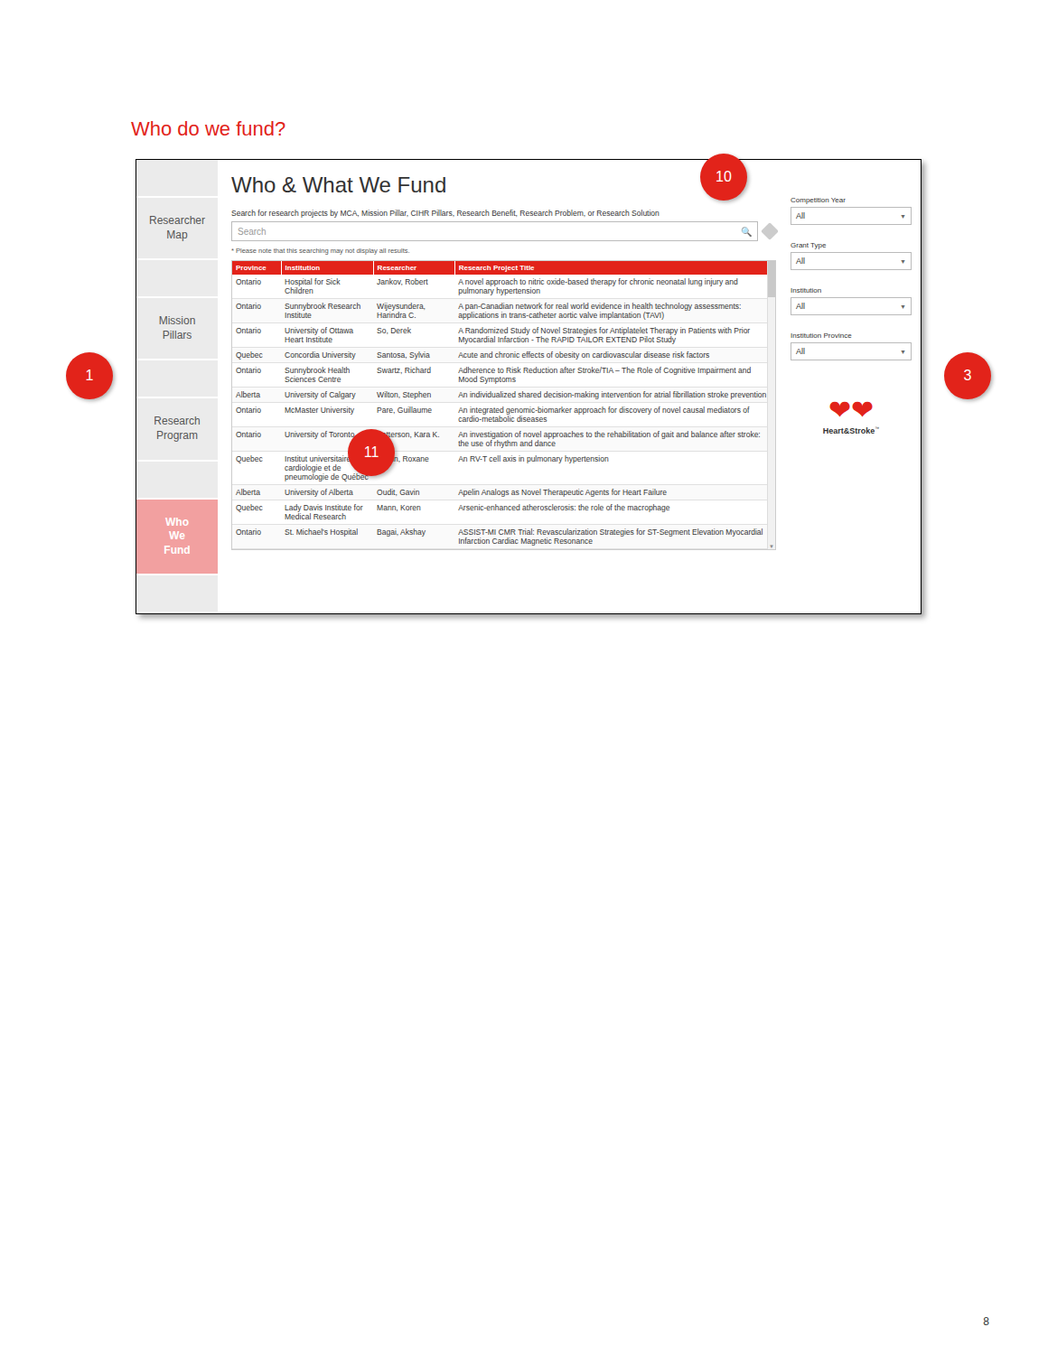Who do we fund?
1
3
10
11
Researcher
Map
Mission
Pillars
Research
Program
Who
We
Fund
Who & What We Fund
Search for research projects by MCA, Mission Pillar, CIHR Pillars, Research Benefit, Research Problem, or Research Solution
Search 🔍
* Please note that this searching may not display all results.
| Province | Institution | Researcher | Research Project Title |
| --- | --- | --- | --- |
| Ontario | Hospital for Sick Children | Jankov, Robert | A novel approach to nitric oxide-based therapy for chronic neonatal lung injury and pulmonary hypertension |
| Ontario | Sunnybrook Research Institute | Wijeysundera, Harindra C. | A pan-Canadian network for real world evidence in health technology assessments: applications in trans-catheter aortic valve implantation (TAVI) |
| Ontario | University of Ottawa Heart Institute | So, Derek | A Randomized Study of Novel Strategies for Antiplatelet Therapy in Patients with Prior Myocardial Infarction - The RAPID TAILOR EXTEND Pilot Study |
| Quebec | Concordia University | Santosa, Sylvia | Acute and chronic effects of obesity on cardiovascular disease risk factors |
| Ontario | Sunnybrook Health Sciences Centre | Swartz, Richard | Adherence to Risk Reduction after Stroke/TIA – The Role of Cognitive Impairment and Mood Symptoms |
| Alberta | University of Calgary | Wilton, Stephen | An individualized shared decision-making intervention for atrial fibrillation stroke prevention |
| Ontario | McMaster University | Pare, Guillaume | An integrated genomic-biomarker approach for discovery of novel causal mediators of cardio-metabolic diseases |
| Ontario | University of Toronto | Patterson, Kara K. | An investigation of novel approaches to the rehabilitation of gait and balance after stroke: the use of rhythm and dance |
| Quebec | Institut universitaire de cardiologie et de pneumologie de Québec | Paulin, Roxane | An RV-T cell axis in pulmonary hypertension |
| Alberta | University of Alberta | Oudit, Gavin | Apelin Analogs as Novel Therapeutic Agents for Heart Failure |
| Quebec | Lady Davis Institute for Medical Research | Mann, Koren | Arsenic-enhanced atherosclerosis: the role of the macrophage |
| Ontario | St. Michael's Hospital | Bagai, Akshay | ASSIST-MI CMR Trial: Revascularization Strategies for ST-Segment Elevation Myocardial Infarction Cardiac Magnetic Resonance |
▲
▼
Competition Year
All▼
Grant Type
All▼
Institution
All▼
Institution Province
All▼
❤❤
Heart&Stroke™
8